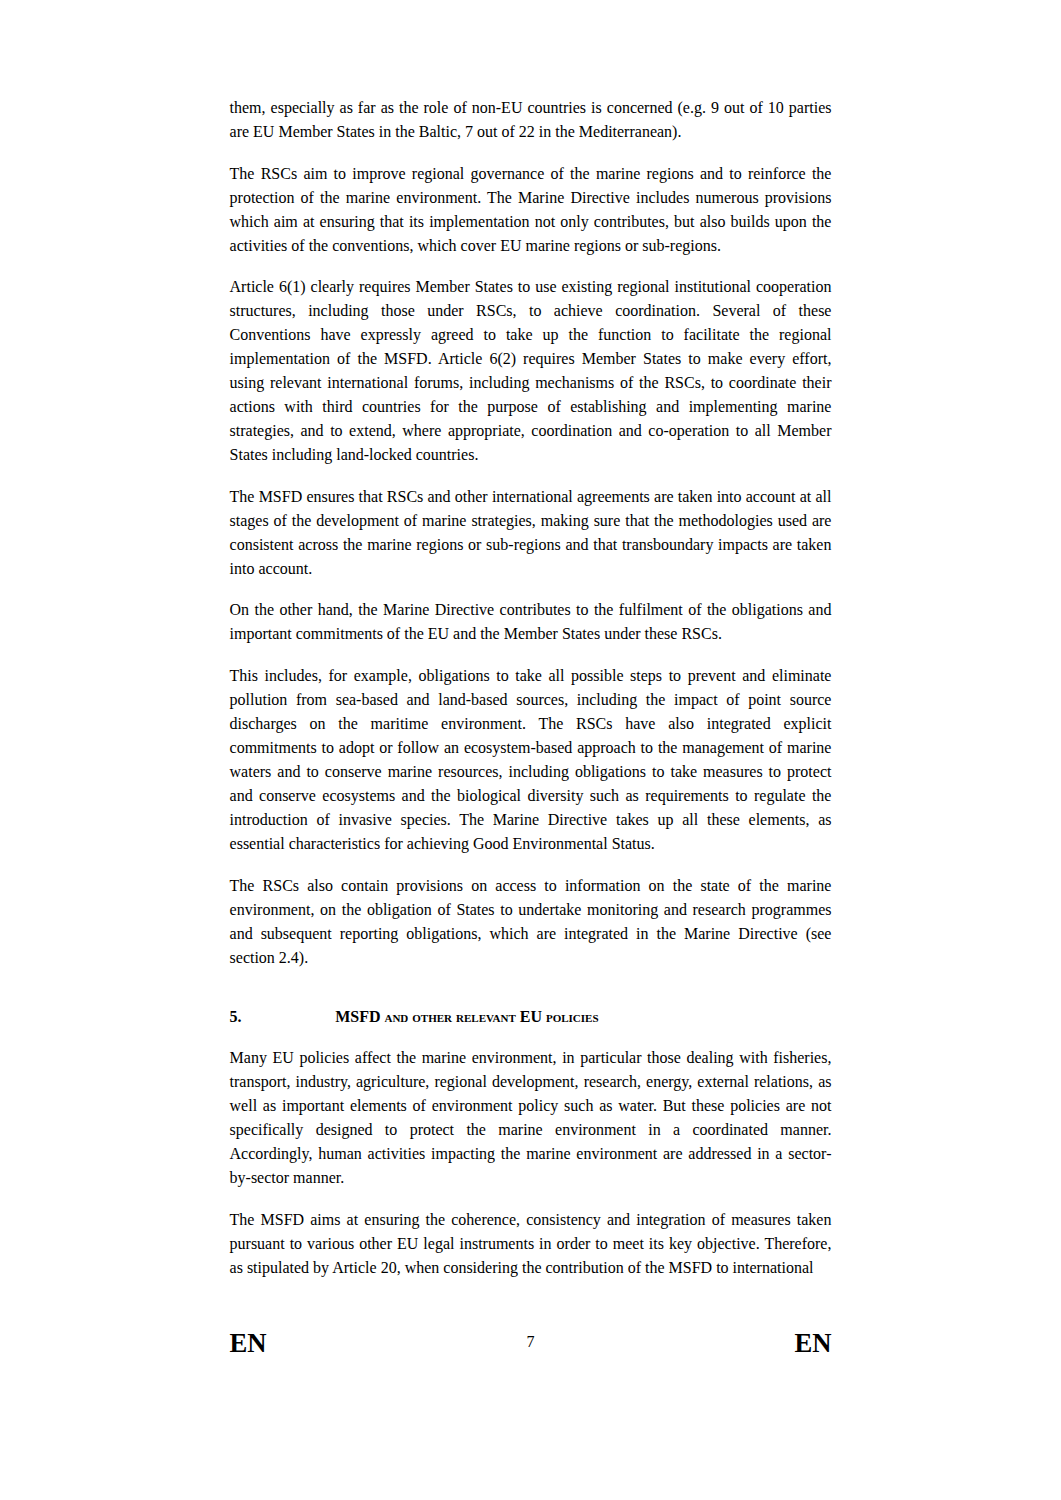them, especially as far as the role of non-EU countries is concerned (e.g. 9 out of 10 parties are EU Member States in the Baltic, 7 out of 22 in the Mediterranean).
The RSCs aim to improve regional governance of the marine regions and to reinforce the protection of the marine environment. The Marine Directive includes numerous provisions which aim at ensuring that its implementation not only contributes, but also builds upon the activities of the conventions, which cover EU marine regions or sub-regions.
Article 6(1) clearly requires Member States to use existing regional institutional cooperation structures, including those under RSCs, to achieve coordination. Several of these Conventions have expressly agreed to take up the function to facilitate the regional implementation of the MSFD. Article 6(2) requires Member States to make every effort, using relevant international forums, including mechanisms of the RSCs, to coordinate their actions with third countries for the purpose of establishing and implementing marine strategies, and to extend, where appropriate, coordination and co-operation to all Member States including land-locked countries.
The MSFD ensures that RSCs and other international agreements are taken into account at all stages of the development of marine strategies, making sure that the methodologies used are consistent across the marine regions or sub-regions and that transboundary impacts are taken into account.
On the other hand, the Marine Directive contributes to the fulfilment of the obligations and important commitments of the EU and the Member States under these RSCs.
This includes, for example, obligations to take all possible steps to prevent and eliminate pollution from sea-based and land-based sources, including the impact of point source discharges on the maritime environment. The RSCs have also integrated explicit commitments to adopt or follow an ecosystem-based approach to the management of marine waters and to conserve marine resources, including obligations to take measures to protect and conserve ecosystems and the biological diversity such as requirements to regulate the introduction of invasive species. The Marine Directive takes up all these elements, as essential characteristics for achieving Good Environmental Status.
The RSCs also contain provisions on access to information on the state of the marine environment, on the obligation of States to undertake monitoring and research programmes and subsequent reporting obligations, which are integrated in the Marine Directive (see section 2.4).
5. MSFD and other relevant EU policies
Many EU policies affect the marine environment, in particular those dealing with fisheries, transport, industry, agriculture, regional development, research, energy, external relations, as well as important elements of environment policy such as water. But these policies are not specifically designed to protect the marine environment in a coordinated manner. Accordingly, human activities impacting the marine environment are addressed in a sector-by-sector manner.
The MSFD aims at ensuring the coherence, consistency and integration of measures taken pursuant to various other EU legal instruments in order to meet its key objective. Therefore, as stipulated by Article 20, when considering the contribution of the MSFD to international
EN
7
EN